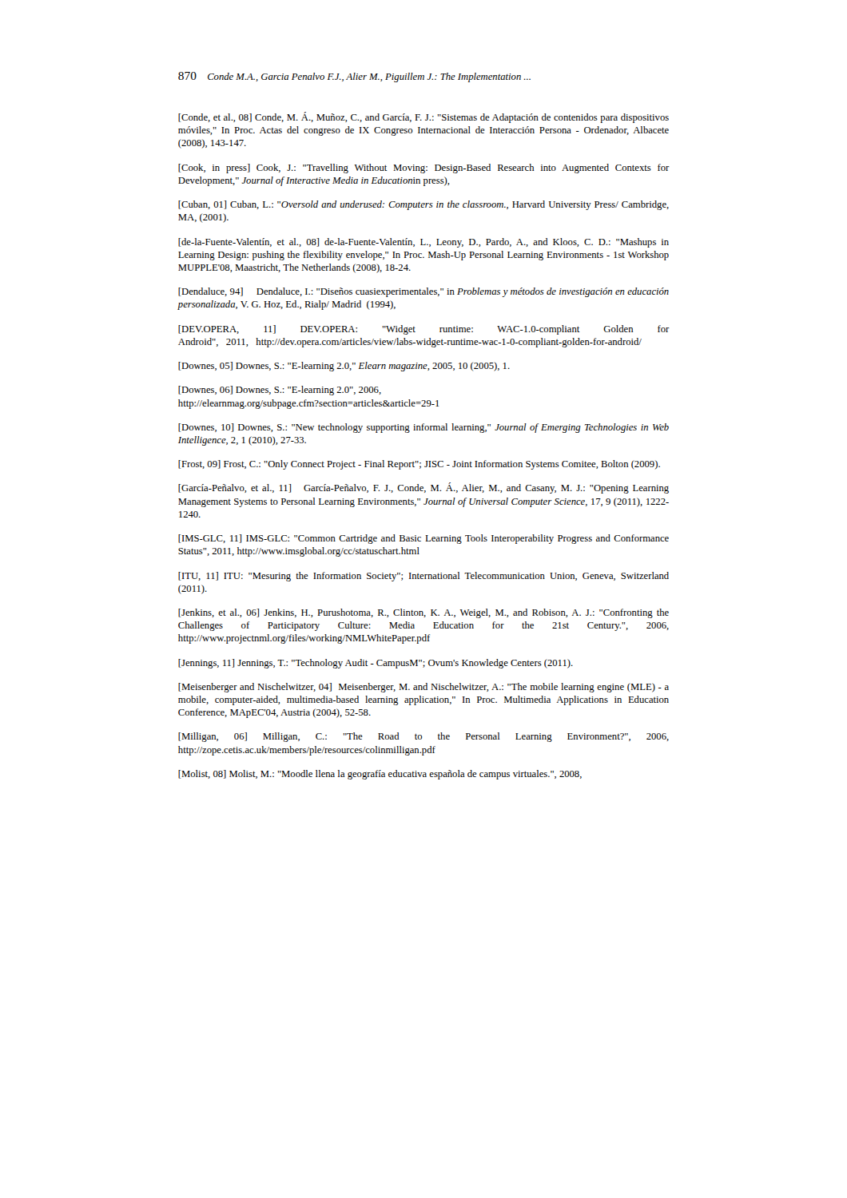870 Conde M.A., Garcia Penalvo F.J., Alier M., Piguillem J.: The Implementation ...
[Conde, et al., 08] Conde, M. Á., Muñoz, C., and García, F. J.: "Sistemas de Adaptación de contenidos para dispositivos móviles," In Proc. Actas del congreso de IX Congreso Internacional de Interacción Persona - Ordenador, Albacete (2008), 143-147.
[Cook, in press] Cook, J.: "Travelling Without Moving: Design-Based Research into Augmented Contexts for Development," Journal of Interactive Media in Educationin press),
[Cuban, 01] Cuban, L.: "Oversold and underused: Computers in the classroom., Harvard University Press/ Cambridge, MA, (2001).
[de-la-Fuente-Valentín, et al., 08] de-la-Fuente-Valentín, L., Leony, D., Pardo, A., and Kloos, C. D.: "Mashups in Learning Design: pushing the flexibility envelope," In Proc. Mash-Up Personal Learning Environments - 1st Workshop MUPPLE'08, Maastricht, The Netherlands (2008), 18-24.
[Dendaluce, 94] Dendaluce, I.: "Diseños cuasiexperimentales," in Problemas y métodos de investigación en educación personalizada, V. G. Hoz, Ed., Rialp/ Madrid (1994),
[DEV.OPERA, 11] DEV.OPERA: "Widget runtime: WAC-1.0-compliant Golden for Android", 2011, http://dev.opera.com/articles/view/labs-widget-runtime-wac-1-0-compliant-golden-for-android/
[Downes, 05] Downes, S.: "E-learning 2.0," Elearn magazine, 2005, 10 (2005), 1.
[Downes, 06] Downes, S.: "E-learning 2.0", 2006,
http://elearnmag.org/subpage.cfm?section=articles&article=29-1
[Downes, 10] Downes, S.: "New technology supporting informal learning," Journal of Emerging Technologies in Web Intelligence, 2, 1 (2010), 27-33.
[Frost, 09] Frost, C.: "Only Connect Project - Final Report"; JISC - Joint Information Systems Comitee, Bolton (2009).
[García-Peñalvo, et al., 11] García-Peñalvo, F. J., Conde, M. Á., Alier, M., and Casany, M. J.: "Opening Learning Management Systems to Personal Learning Environments," Journal of Universal Computer Science, 17, 9 (2011), 1222-1240.
[IMS-GLC, 11] IMS-GLC: "Common Cartridge and Basic Learning Tools Interoperability Progress and Conformance Status", 2011, http://www.imsglobal.org/cc/statuschart.html
[ITU, 11] ITU: "Mesuring the Information Society"; International Telecommunication Union, Geneva, Switzerland (2011).
[Jenkins, et al., 06] Jenkins, H., Purushotoma, R., Clinton, K. A., Weigel, M., and Robison, A. J.: "Confronting the Challenges of Participatory Culture: Media Education for the 21st Century.", 2006, http://www.projectnml.org/files/working/NMLWhitePaper.pdf
[Jennings, 11] Jennings, T.: "Technology Audit - CampusM"; Ovum's Knowledge Centers (2011).
[Meisenberger and Nischelwitzer, 04] Meisenberger, M. and Nischelwitzer, A.: "The mobile learning engine (MLE) - a mobile, computer-aided, multimedia-based learning application," In Proc. Multimedia Applications in Education Conference, MApEC'04, Austria (2004), 52-58.
[Milligan, 06] Milligan, C.: "The Road to the Personal Learning Environment?", 2006, http://zope.cetis.ac.uk/members/ple/resources/colinmilligan.pdf
[Molist, 08] Molist, M.: "Moodle llena la geografía educativa española de campus virtuales.", 2008,